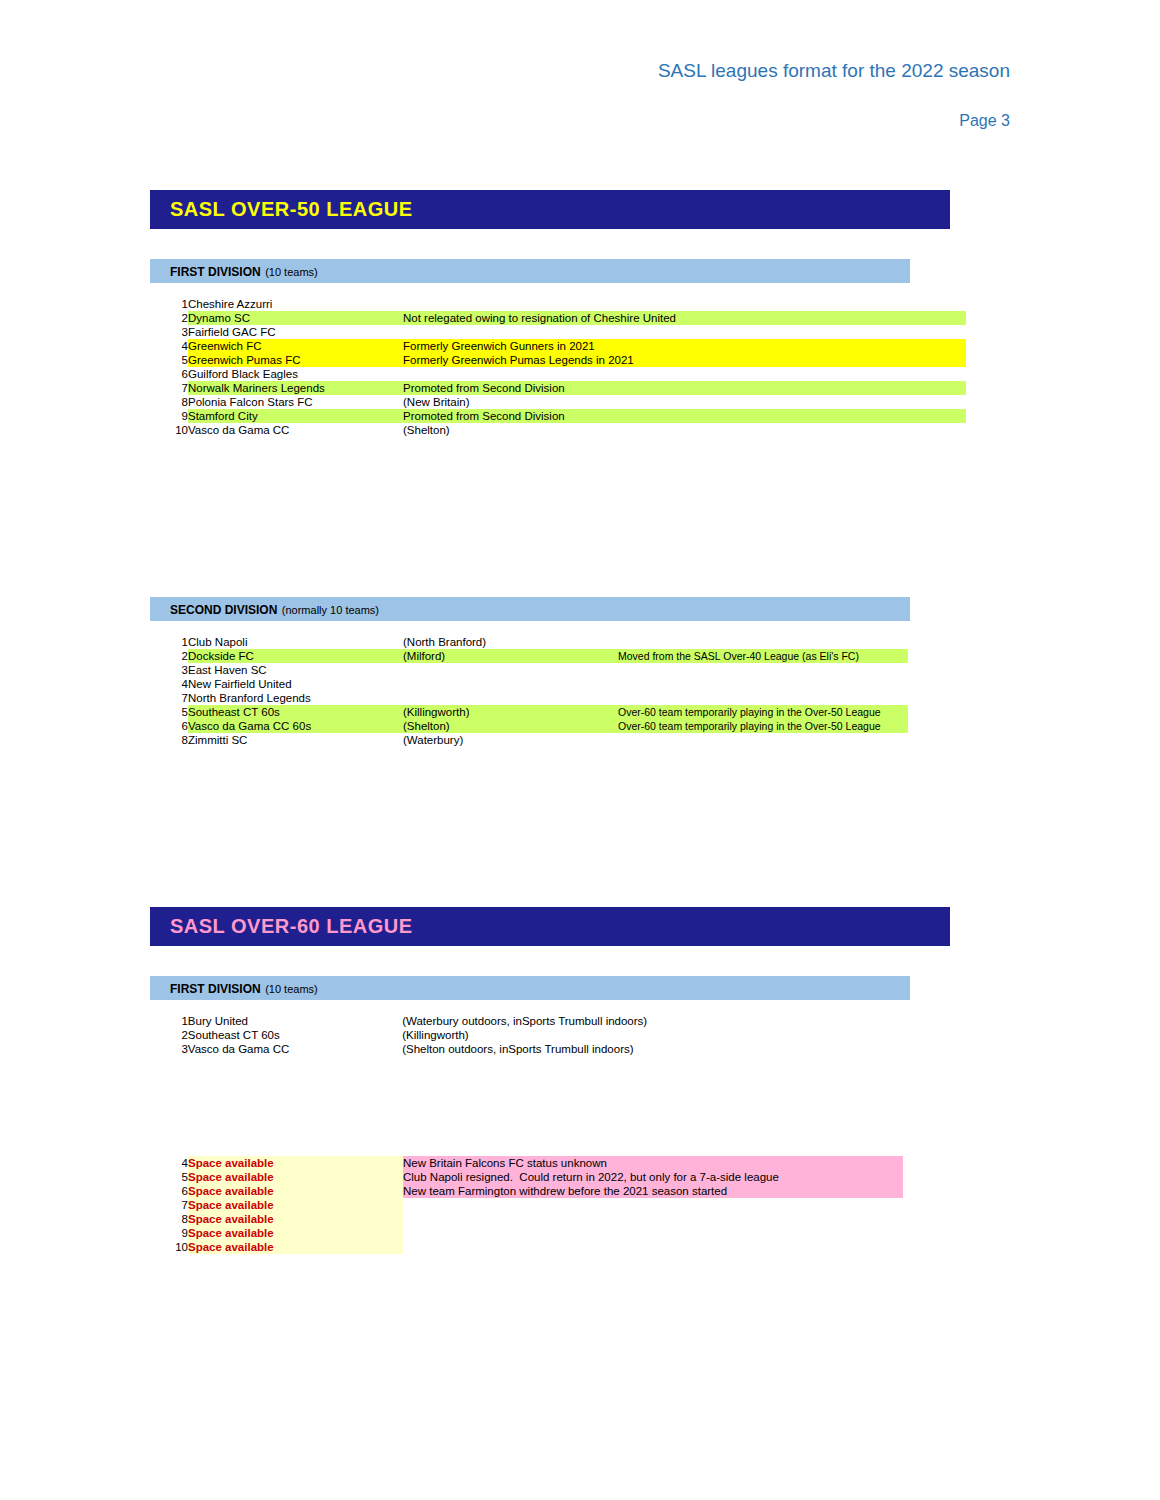SASL leagues format for the 2022 season
Page 3
SASL OVER-50 LEAGUE
FIRST DIVISION (10 teams)
| 1 | Cheshire Azzurri | | |
| 2 | Dynamo SC | Not relegated owing to resignation of Cheshire United | |
| 3 | Fairfield GAC FC | | |
| 4 | Greenwich FC | Formerly Greenwich Gunners in 2021 | |
| 5 | Greenwich Pumas FC | Formerly Greenwich Pumas Legends in 2021 | |
| 6 | Guilford Black Eagles | | |
| 7 | Norwalk Mariners Legends | Promoted from Second Division | |
| 8 | Polonia Falcon Stars FC | (New Britain) | |
| 9 | Stamford City | Promoted from Second Division | |
| 10 | Vasco da Gama CC | (Shelton) | |
SECOND DIVISION (normally 10 teams)
| 1 | Club Napoli | (North Branford) | |
| 2 | Dockside FC | (Milford) | Moved from the SASL Over-40 League (as Eli's FC) |
| 3 | East Haven SC | | |
| 4 | New Fairfield United | | |
| 7 | North Branford Legends | | |
| 5 | Southeast CT 60s | (Killingworth) | Over-60 team temporarily playing in the Over-50 League |
| 6 | Vasco da Gama CC 60s | (Shelton) | Over-60 team temporarily playing in the Over-50 League |
| 8 | Zimmitti SC | (Waterbury) | |
SASL OVER-60 LEAGUE
FIRST DIVISION (10 teams)
| 1 | Bury United | (Waterbury outdoors, inSports Trumbull indoors) | |
| 2 | Southeast CT 60s | (Killingworth) | |
| 3 | Vasco da Gama CC | (Shelton outdoors, inSports Trumbull indoors) | |
| 4 | Space available | New Britain Falcons FC status unknown |
| 5 | Space available | Club Napoli resigned. Could return in 2022, but only for a 7-a-side league |
| 6 | Space available | New team Farmington withdrew before the 2021 season started |
| 7 | Space available | |
| 8 | Space available | |
| 9 | Space available | |
| 10 | Space available | |